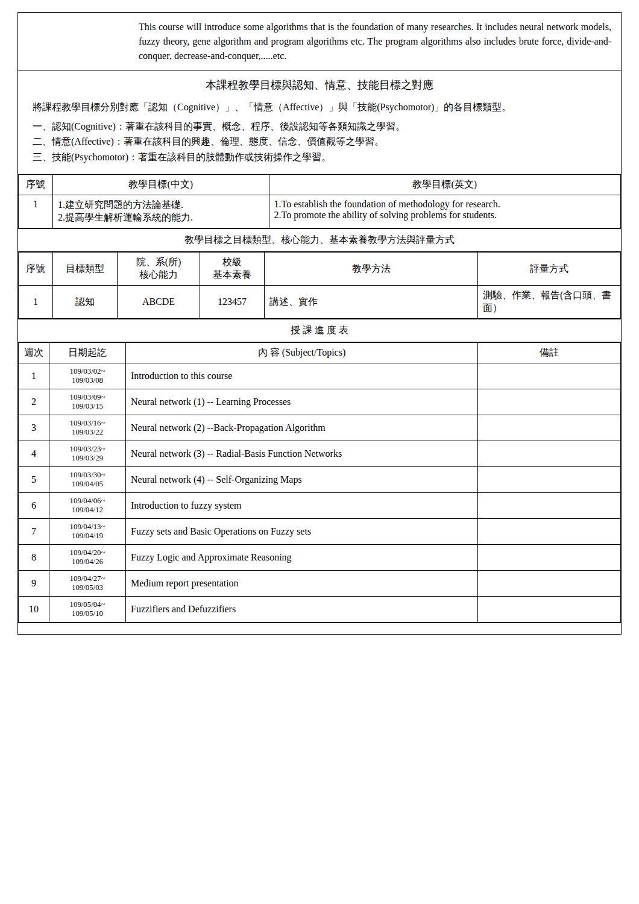This course will introduce some algorithms that is the foundation of many researches. It includes neural network models, fuzzy theory, gene algorithm and program algorithms etc. The program algorithms also includes brute force, divide-and-conquer, decrease-and-conquer,.....etc.
本課程教學目標與認知、情意、技能目標之對應
將課程教學目標分別對應「認知（Cognitive）」、「情意（Affective）」與「技能(Psychomotor)」的各目標類型。
一、認知(Cognitive)：著重在該科目的事實、概念、程序、後設認知等各類知識之學習。
二、情意(Affective)：著重在該科目的興趣、倫理、態度、信念、價值觀等之學習。
三、技能(Psychomotor)：著重在該科目的肢體動作或技術操作之學習。
| 序號 | 教學目標(中文) | 教學目標(英文) |
| --- | --- | --- |
| 1 | 1.建立研究問題的方法論基礎. 2.提高學生解析運輸系統的能力. | 1.To establish the foundation of methodology for research. 2.To promote the ability of solving problems for students. |
教學目標之目標類型、核心能力、基本素養教學方法與評量方式
| 序號 | 目標類型 | 院、系(所) 核心能力 | 校級 基本素養 | 教學方法 | 評量方式 |
| --- | --- | --- | --- | --- | --- |
| 1 | 認知 | ABCDE | 123457 | 講述、實作 | 測驗、作業、報告(含口頭、書面） |
授 課 進 度 表
| 週次 | 日期起訖 | 內 容 (Subject/Topics) | 備註 |
| --- | --- | --- | --- |
| 1 | 109/03/02~ 109/03/08 | Introduction to this course | |
| 2 | 109/03/09~ 109/03/15 | Neural network (1) -- Learning Processes | |
| 3 | 109/03/16~ 109/03/22 | Neural network (2) --Back-Propagation Algorithm | |
| 4 | 109/03/23~ 109/03/29 | Neural network (3) -- Radial-Basis Function Networks | |
| 5 | 109/03/30~ 109/04/05 | Neural network (4) -- Self-Organizing Maps | |
| 6 | 109/04/06~ 109/04/12 | Introduction to fuzzy system | |
| 7 | 109/04/13~ 109/04/19 | Fuzzy sets and Basic Operations on Fuzzy sets | |
| 8 | 109/04/20~ 109/04/26 | Fuzzy Logic and Approximate Reasoning | |
| 9 | 109/04/27~ 109/05/03 | Medium report presentation | |
| 10 | 109/05/04~ 109/05/10 | Fuzzifiers and Defuzzifiers | |